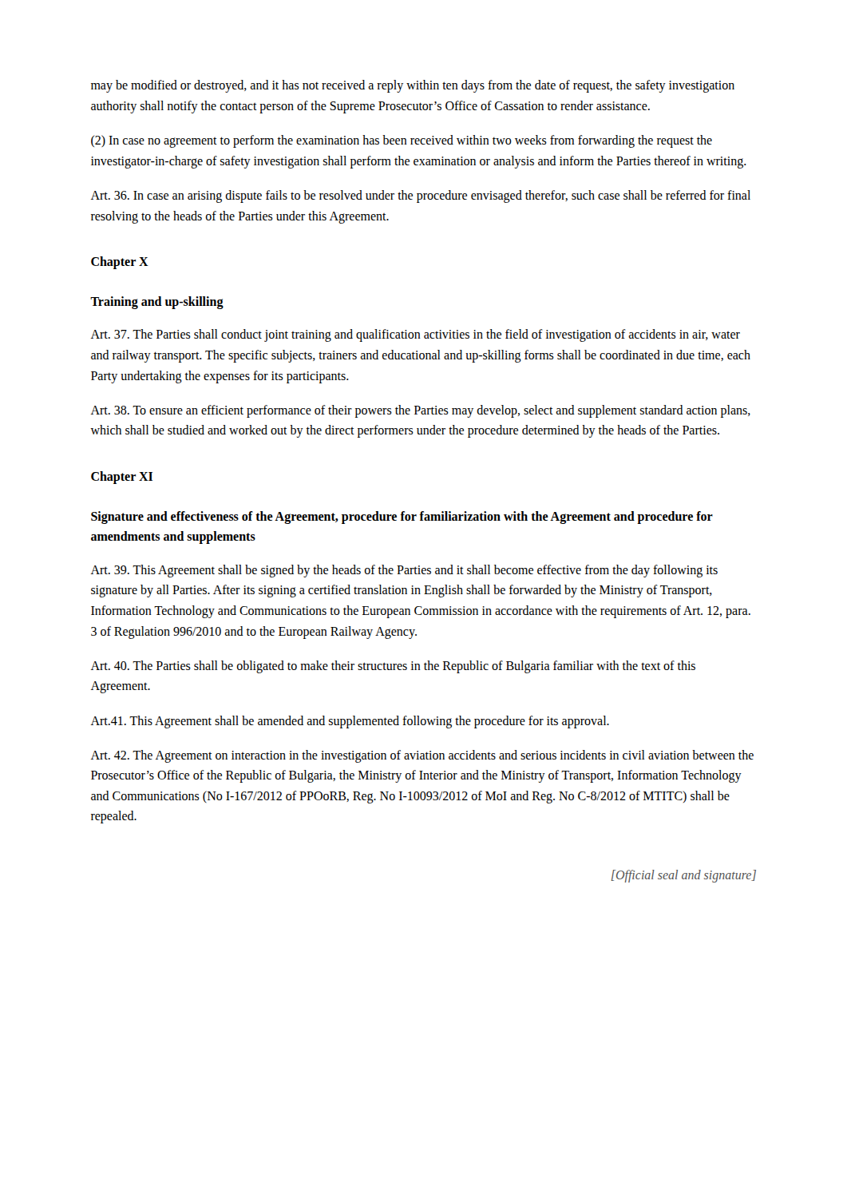may be modified or destroyed, and it has not received a reply within ten days from the date of request, the safety investigation authority shall notify the contact person of the Supreme Prosecutor’s Office of Cassation to render assistance.
(2) In case no agreement to perform the examination has been received within two weeks from forwarding the request the investigator-in-charge of safety investigation shall perform the examination or analysis and inform the Parties thereof in writing.
Art. 36. In case an arising dispute fails to be resolved under the procedure envisaged therefor, such case shall be referred for final resolving to the heads of the Parties under this Agreement.
Chapter X
Training and up-skilling
Art. 37. The Parties shall conduct joint training and qualification activities in the field of investigation of accidents in air, water and railway transport. The specific subjects, trainers and educational and up-skilling forms shall be coordinated in due time, each Party undertaking the expenses for its participants.
Art. 38. To ensure an efficient performance of their powers the Parties may develop, select and supplement standard action plans, which shall be studied and worked out by the direct performers under the procedure determined by the heads of the Parties.
Chapter XI
Signature and effectiveness of the Agreement, procedure for familiarization with the Agreement and procedure for amendments and supplements
Art. 39. This Agreement shall be signed by the heads of the Parties and it shall become effective from the day following its signature by all Parties. After its signing a certified translation in English shall be forwarded by the Ministry of Transport, Information Technology and Communications to the European Commission in accordance with the requirements of Art. 12, para. 3 of Regulation 996/2010 and to the European Railway Agency.
Art. 40. The Parties shall be obligated to make their structures in the Republic of Bulgaria familiar with the text of this Agreement.
Art.41. This Agreement shall be amended and supplemented following the procedure for its approval.
Art. 42. The Agreement on interaction in the investigation of aviation accidents and serious incidents in civil aviation between the Prosecutor’s Office of the Republic of Bulgaria, the Ministry of Interior and the Ministry of Transport, Information Technology and Communications (No I-167/2012 of PPOoRB, Reg. No I-10093/2012 of MoI and Reg. No C-8/2012 of MTITC) shall be repealed.
[Official seal and signature]